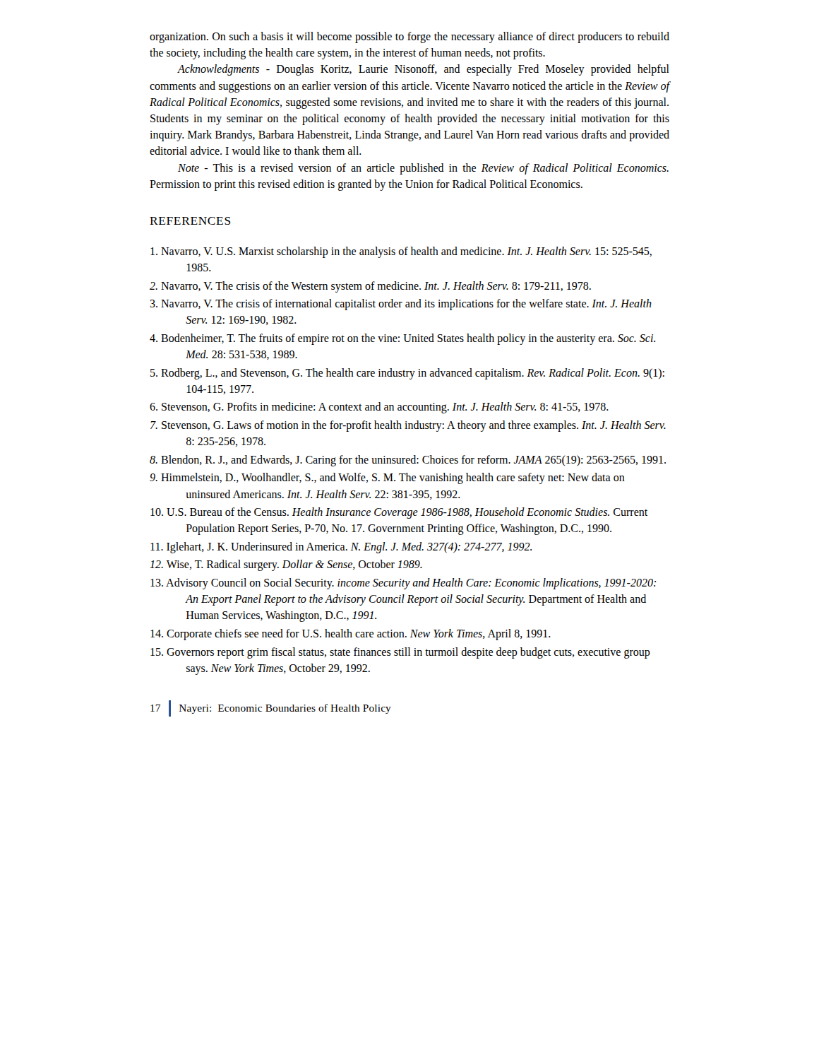organization. On such a basis it will become possible to forge the necessary alliance of direct producers to rebuild the society, including the health care system, in the interest of human needs, not profits.
Acknowledgments - Douglas Koritz, Laurie Nisonoff, and especially Fred Moseley provided helpful comments and suggestions on an earlier version of this article. Vicente Navarro noticed the article in the Review of Radical Political Economics, suggested some revisions, and invited me to share it with the readers of this journal. Students in my seminar on the political economy of health provided the necessary initial motivation for this inquiry. Mark Brandys, Barbara Habenstreit, Linda Strange, and Laurel Van Horn read various drafts and provided editorial advice. I would like to thank them all.
Note - This is a revised version of an article published in the Review of Radical Political Economics. Permission to print this revised edition is granted by the Union for Radical Political Economics.
REFERENCES
1. Navarro, V. U.S. Marxist scholarship in the analysis of health and medicine. Int. J. Health Serv. 15: 525-545, 1985.
2. Navarro, V. The crisis of the Western system of medicine. Int. J. Health Serv. 8: 179-211, 1978.
3. Navarro, V. The crisis of international capitalist order and its implications for the welfare state. Int. J. Health Serv. 12: 169-190, 1982.
4. Bodenheimer, T. The fruits of empire rot on the vine: United States health policy in the austerity era. Soc. Sci. Med. 28: 531-538, 1989.
5. Rodberg, L., and Stevenson, G. The health care industry in advanced capitalism. Rev. Radical Polit. Econ. 9(1): 104-115, 1977.
6. Stevenson, G. Profits in medicine: A context and an accounting. Int. J. Health Serv. 8: 41-55, 1978.
7. Stevenson, G. Laws of motion in the for-profit health industry: A theory and three examples. Int. J. Health Serv. 8: 235-256, 1978.
8. Blendon, R. J., and Edwards, J. Caring for the uninsured: Choices for reform. JAMA 265(19): 2563-2565, 1991.
9. Himmelstein, D., Woolhandler, S., and Wolfe, S. M. The vanishing health care safety net: New data on uninsured Americans. Int. J. Health Serv. 22: 381-395, 1992.
10. U.S. Bureau of the Census. Health Insurance Coverage 1986-1988, Household Economic Studies. Current Population Report Series, P-70, No. 17. Government Printing Office, Washington, D.C., 1990.
11. Iglehart, J. K. Underinsured in America. N. Engl. J. Med. 327(4): 274-277, 1992.
12. Wise, T. Radical surgery. Dollar & Sense, October 1989.
13. Advisory Council on Social Security. income Security and Health Care: Economic lmplications, 1991-2020: An Export Panel Report to the Advisory Council Report oil Social Security. Department of Health and Human Services, Washington, D.C., 1991.
14. Corporate chiefs see need for U.S. health care action. New York Times, April 8, 1991.
15. Governors report grim fiscal status, state finances still in turmoil despite deep budget cuts, executive group says. New York Times, October 29, 1992.
17 Nayeri: Economic Boundaries of Health Policy